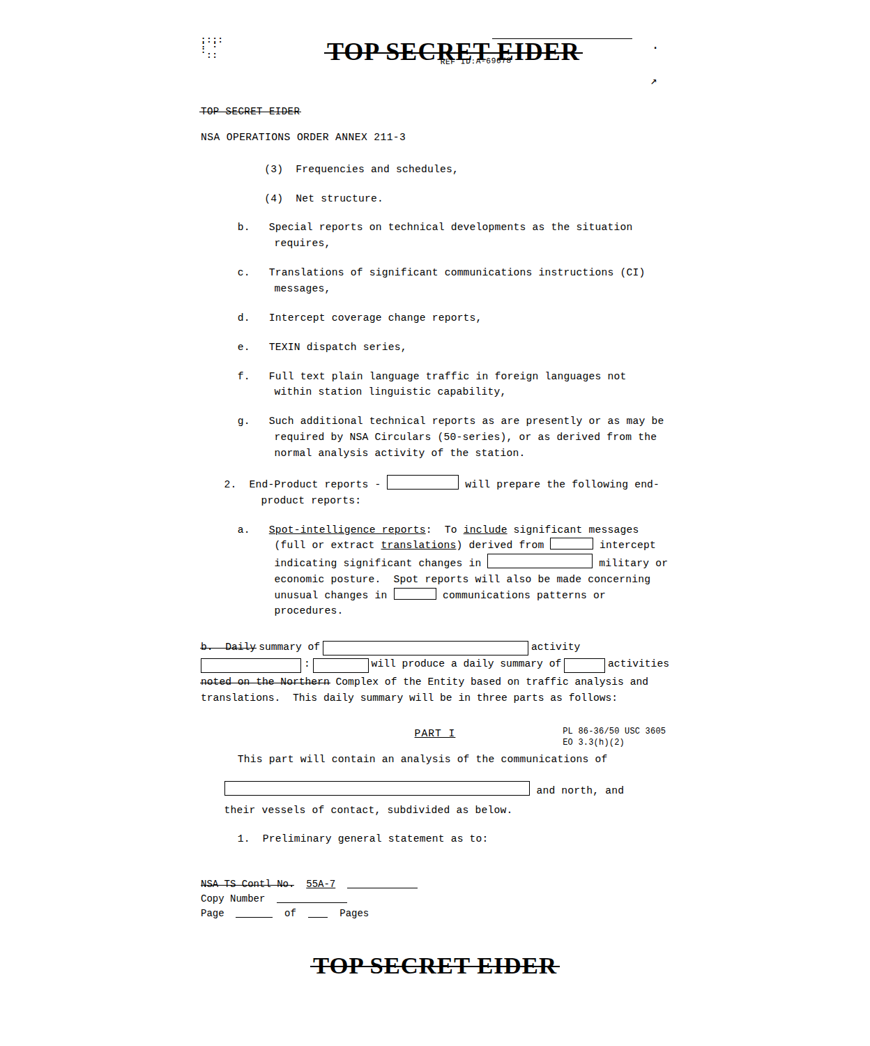::::
: :
:
::
TOP SECRET EIDER
REF ID:A-69678
·
↗
TOP SECRET EIDER
NSA OPERATIONS ORDER ANNEX 211-3
(3) Frequencies and schedules,
(4) Net structure.
b. Special reports on technical developments as the situation requires,
c. Translations of significant communications instructions (CI) messages,
d. Intercept coverage change reports,
e. TEXIN dispatch series,
f. Full text plain language traffic in foreign languages not within station linguistic capability,
g. Such additional technical reports as are presently or as may be required by NSA Circulars (50-series), or as derived from the normal analysis activity of the station.
2. End-Product reports - will prepare the following end-product reports:
a. Spot-intelligence reports: To include significant messages (full or extract translations) derived from intercept indicating significant changes in military or economic posture. Spot reports will also be made concerning unusual changes in communications patterns or procedures.
b. Daily summary of activity
: will produce a daily summary of activities
noted on the Northern Complex of the Entity based on traffic analysis and translations. This daily summary will be in three parts as follows:
PART I
PL 86-36/50 USC 3605
EO 3.3(h)(2)
This part will contain an analysis of the communications of
and north, and
their vessels of contact, subdivided as below.
1. Preliminary general statement as to:
NSA TS Contl No. 55A-7
Copy Number
Page of Pages
TOP SECRET EIDER